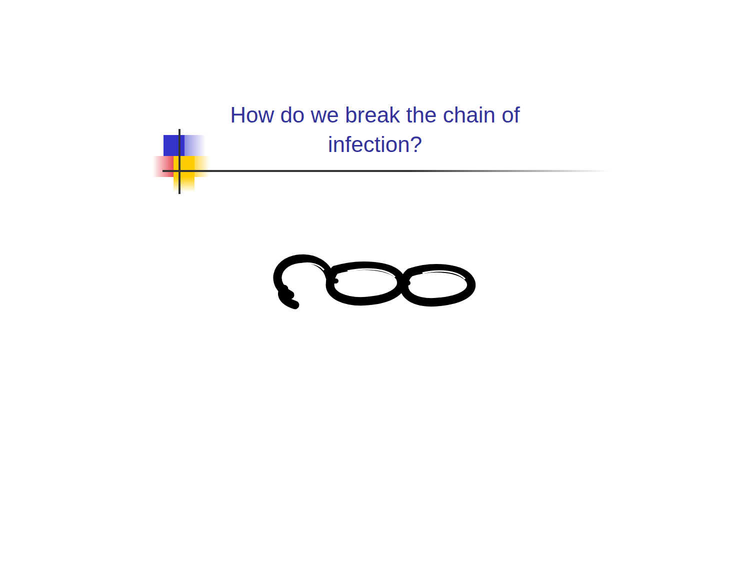How do we break the chain of
infection?